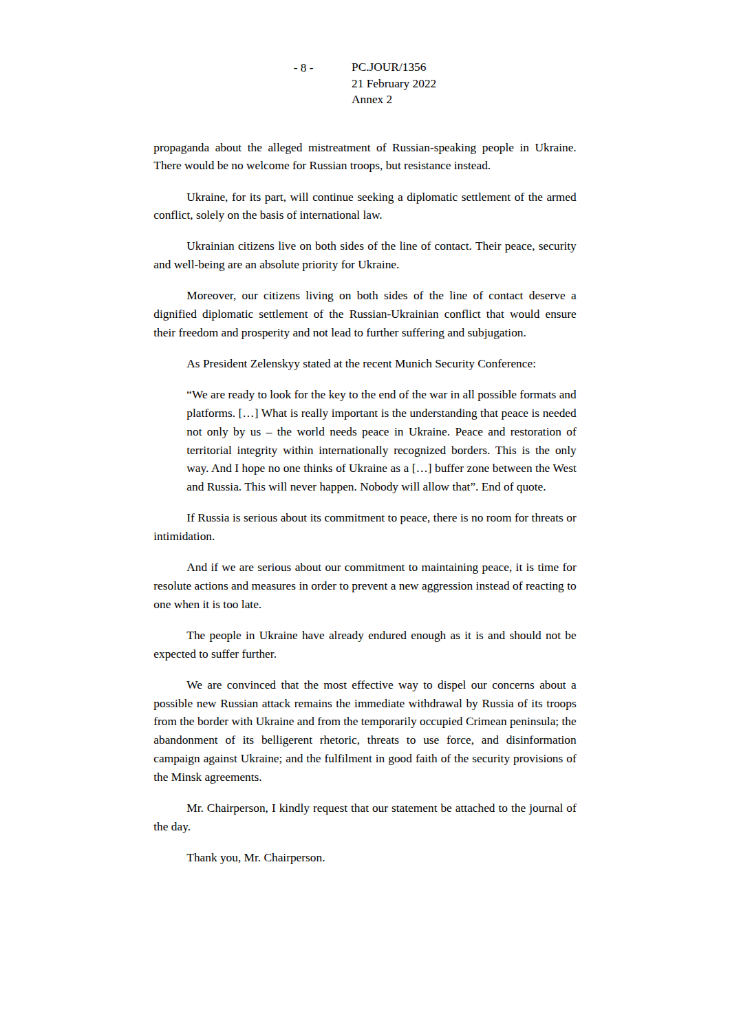- 8 -
PC.JOUR/1356
21 February 2022
Annex 2
propaganda about the alleged mistreatment of Russian-speaking people in Ukraine. There would be no welcome for Russian troops, but resistance instead.
Ukraine, for its part, will continue seeking a diplomatic settlement of the armed conflict, solely on the basis of international law.
Ukrainian citizens live on both sides of the line of contact. Their peace, security and well-being are an absolute priority for Ukraine.
Moreover, our citizens living on both sides of the line of contact deserve a dignified diplomatic settlement of the Russian-Ukrainian conflict that would ensure their freedom and prosperity and not lead to further suffering and subjugation.
As President Zelenskyy stated at the recent Munich Security Conference:
“We are ready to look for the key to the end of the war in all possible formats and platforms. […] What is really important is the understanding that peace is needed not only by us – the world needs peace in Ukraine. Peace and restoration of territorial integrity within internationally recognized borders. This is the only way. And I hope no one thinks of Ukraine as a […] buffer zone between the West and Russia. This will never happen. Nobody will allow that”. End of quote.
If Russia is serious about its commitment to peace, there is no room for threats or intimidation.
And if we are serious about our commitment to maintaining peace, it is time for resolute actions and measures in order to prevent a new aggression instead of reacting to one when it is too late.
The people in Ukraine have already endured enough as it is and should not be expected to suffer further.
We are convinced that the most effective way to dispel our concerns about a possible new Russian attack remains the immediate withdrawal by Russia of its troops from the border with Ukraine and from the temporarily occupied Crimean peninsula; the abandonment of its belligerent rhetoric, threats to use force, and disinformation campaign against Ukraine; and the fulfilment in good faith of the security provisions of the Minsk agreements.
Mr. Chairperson, I kindly request that our statement be attached to the journal of the day.
Thank you, Mr. Chairperson.